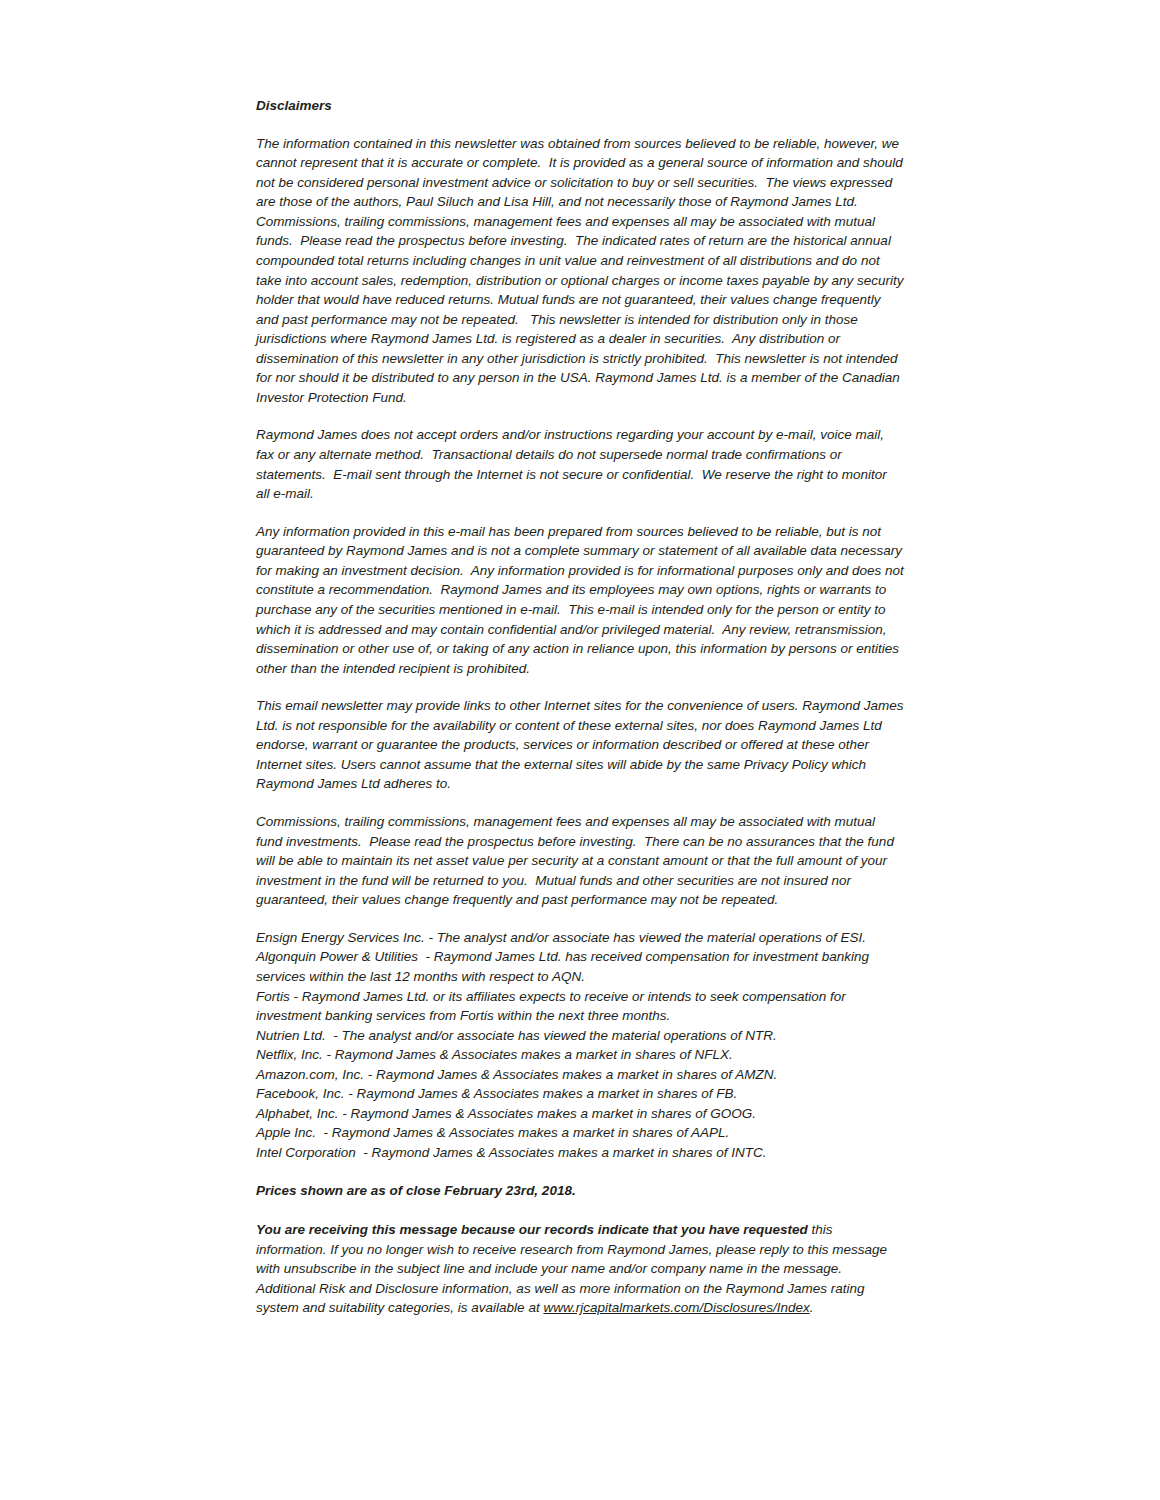Disclaimers
The information contained in this newsletter was obtained from sources believed to be reliable, however, we cannot represent that it is accurate or complete. It is provided as a general source of information and should not be considered personal investment advice or solicitation to buy or sell securities. The views expressed are those of the authors, Paul Siluch and Lisa Hill, and not necessarily those of Raymond James Ltd. Commissions, trailing commissions, management fees and expenses all may be associated with mutual funds. Please read the prospectus before investing. The indicated rates of return are the historical annual compounded total returns including changes in unit value and reinvestment of all distributions and do not take into account sales, redemption, distribution or optional charges or income taxes payable by any security holder that would have reduced returns. Mutual funds are not guaranteed, their values change frequently and past performance may not be repeated. This newsletter is intended for distribution only in those jurisdictions where Raymond James Ltd. is registered as a dealer in securities. Any distribution or dissemination of this newsletter in any other jurisdiction is strictly prohibited. This newsletter is not intended for nor should it be distributed to any person in the USA. Raymond James Ltd. is a member of the Canadian Investor Protection Fund.
Raymond James does not accept orders and/or instructions regarding your account by e-mail, voice mail, fax or any alternate method. Transactional details do not supersede normal trade confirmations or statements. E-mail sent through the Internet is not secure or confidential. We reserve the right to monitor all e-mail.
Any information provided in this e-mail has been prepared from sources believed to be reliable, but is not guaranteed by Raymond James and is not a complete summary or statement of all available data necessary for making an investment decision. Any information provided is for informational purposes only and does not constitute a recommendation. Raymond James and its employees may own options, rights or warrants to purchase any of the securities mentioned in e-mail. This e-mail is intended only for the person or entity to which it is addressed and may contain confidential and/or privileged material. Any review, retransmission, dissemination or other use of, or taking of any action in reliance upon, this information by persons or entities other than the intended recipient is prohibited.
This email newsletter may provide links to other Internet sites for the convenience of users. Raymond James Ltd. is not responsible for the availability or content of these external sites, nor does Raymond James Ltd endorse, warrant or guarantee the products, services or information described or offered at these other Internet sites. Users cannot assume that the external sites will abide by the same Privacy Policy which Raymond James Ltd adheres to.
Commissions, trailing commissions, management fees and expenses all may be associated with mutual fund investments. Please read the prospectus before investing. There can be no assurances that the fund will be able to maintain its net asset value per security at a constant amount or that the full amount of your investment in the fund will be returned to you. Mutual funds and other securities are not insured nor guaranteed, their values change frequently and past performance may not be repeated.
Ensign Energy Services Inc. - The analyst and/or associate has viewed the material operations of ESI.
Algonquin Power & Utilities - Raymond James Ltd. has received compensation for investment banking services within the last 12 months with respect to AQN.
Fortis - Raymond James Ltd. or its affiliates expects to receive or intends to seek compensation for investment banking services from Fortis within the next three months.
Nutrien Ltd. - The analyst and/or associate has viewed the material operations of NTR.
Netflix, Inc. - Raymond James & Associates makes a market in shares of NFLX.
Amazon.com, Inc. - Raymond James & Associates makes a market in shares of AMZN.
Facebook, Inc. - Raymond James & Associates makes a market in shares of FB.
Alphabet, Inc. - Raymond James & Associates makes a market in shares of GOOG.
Apple Inc. - Raymond James & Associates makes a market in shares of AAPL.
Intel Corporation - Raymond James & Associates makes a market in shares of INTC.
Prices shown are as of close February 23rd, 2018.
You are receiving this message because our records indicate that you have requested this information. If you no longer wish to receive research from Raymond James, please reply to this message with unsubscribe in the subject line and include your name and/or company name in the message. Additional Risk and Disclosure information, as well as more information on the Raymond James rating system and suitability categories, is available at www.rjcapitalmarkets.com/Disclosures/Index.